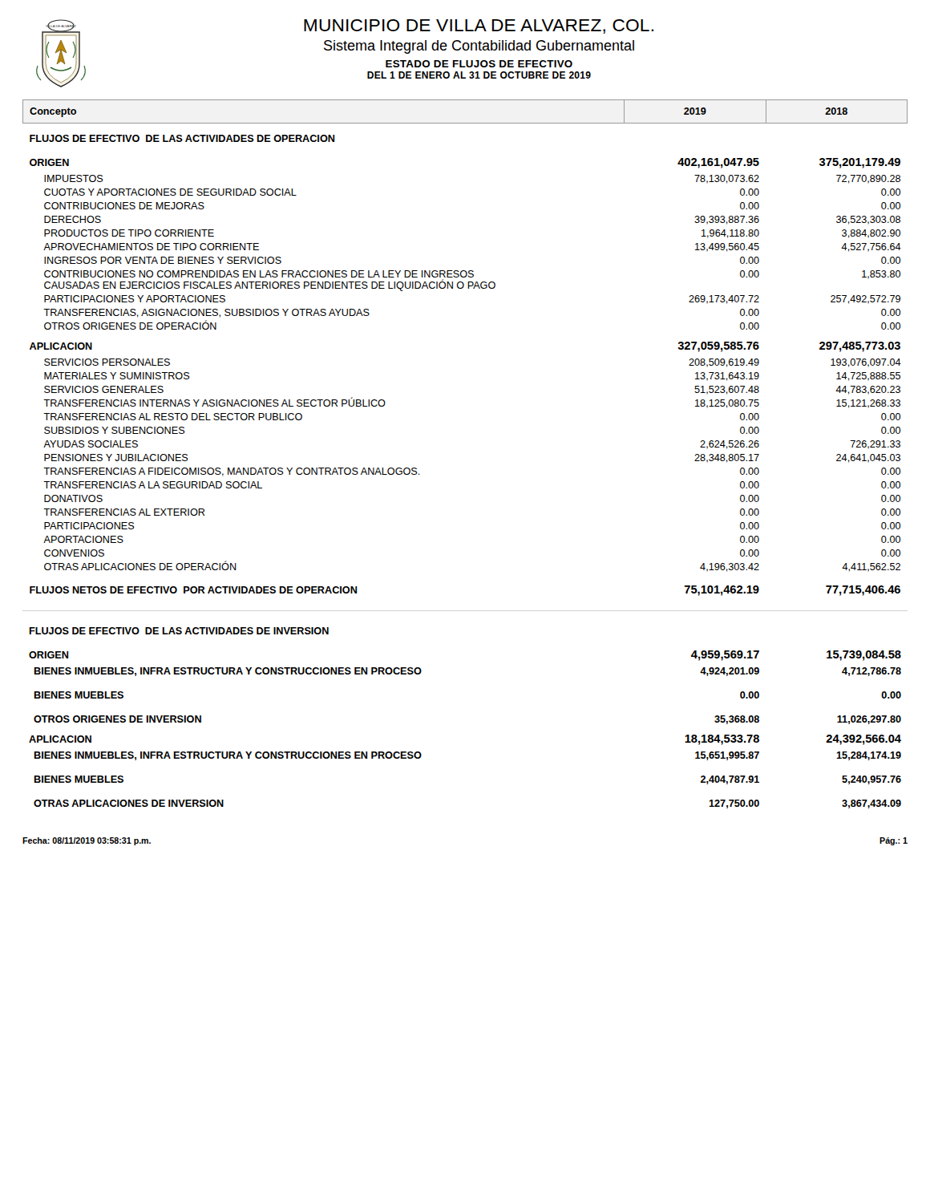VILLA DE ALVAREZ
MUNICIPIO DE VILLA DE ALVAREZ, COL.
Sistema Integral de Contabilidad Gubernamental
ESTADO DE FLUJOS DE EFECTIVO
DEL 1 DE ENERO AL 31 DE OCTUBRE DE 2019
| Concepto | 2019 | 2018 |
| --- | --- | --- |
| FLUJOS DE EFECTIVO DE LAS ACTIVIDADES DE OPERACION |
| ORIGEN | 402,161,047.95 | 375,201,179.49 |
| IMPUESTOS | 78,130,073.62 | 72,770,890.28 |
| CUOTAS Y APORTACIONES DE SEGURIDAD SOCIAL | 0.00 | 0.00 |
| CONTRIBUCIONES DE MEJORAS | 0.00 | 0.00 |
| DERECHOS | 39,393,887.36 | 36,523,303.08 |
| PRODUCTOS DE TIPO CORRIENTE | 1,964,118.80 | 3,884,802.90 |
| APROVECHAMIENTOS DE TIPO CORRIENTE | 13,499,560.45 | 4,527,756.64 |
| INGRESOS POR VENTA DE BIENES Y SERVICIOS | 0.00 | 0.00 |
| CONTRIBUCIONES NO COMPRENDIDAS EN LAS FRACCIONES DE LA LEY DE INGRESOS CAUSADAS EN EJERCICIOS FISCALES ANTERIORES PENDIENTES DE LIQUIDACIÓN O PAGO | 0.00 | 1,853.80 |
| PARTICIPACIONES Y APORTACIONES | 269,173,407.72 | 257,492,572.79 |
| TRANSFERENCIAS, ASIGNACIONES, SUBSIDIOS Y OTRAS AYUDAS | 0.00 | 0.00 |
| OTROS ORIGENES DE OPERACIÓN | 0.00 | 0.00 |
| APLICACION | 327,059,585.76 | 297,485,773.03 |
| SERVICIOS PERSONALES | 208,509,619.49 | 193,076,097.04 |
| MATERIALES Y SUMINISTROS | 13,731,643.19 | 14,725,888.55 |
| SERVICIOS GENERALES | 51,523,607.48 | 44,783,620.23 |
| TRANSFERENCIAS INTERNAS Y ASIGNACIONES AL SECTOR PÚBLICO | 18,125,080.75 | 15,121,268.33 |
| TRANSFERENCIAS AL RESTO DEL SECTOR PUBLICO | 0.00 | 0.00 |
| SUBSIDIOS Y SUBENCIONES | 0.00 | 0.00 |
| AYUDAS SOCIALES | 2,624,526.26 | 726,291.33 |
| PENSIONES Y JUBILACIONES | 28,348,805.17 | 24,641,045.03 |
| TRANSFERENCIAS A FIDEICOMISOS, MANDATOS Y CONTRATOS ANALOGOS. | 0.00 | 0.00 |
| TRANSFERENCIAS A LA SEGURIDAD SOCIAL | 0.00 | 0.00 |
| DONATIVOS | 0.00 | 0.00 |
| TRANSFERENCIAS AL EXTERIOR | 0.00 | 0.00 |
| PARTICIPACIONES | 0.00 | 0.00 |
| APORTACIONES | 0.00 | 0.00 |
| CONVENIOS | 0.00 | 0.00 |
| OTRAS APLICACIONES DE OPERACIÓN | 4,196,303.42 | 4,411,562.52 |
| FLUJOS NETOS DE EFECTIVO POR ACTIVIDADES DE OPERACION | 75,101,462.19 | 77,715,406.46 |
| FLUJOS DE EFECTIVO DE LAS ACTIVIDADES DE INVERSION |
| ORIGEN | 4,959,569.17 | 15,739,084.58 |
| BIENES INMUEBLES, INFRA ESTRUCTURA Y CONSTRUCCIONES EN PROCESO | 4,924,201.09 | 4,712,786.78 |
| BIENES MUEBLES | 0.00 | 0.00 |
| OTROS ORIGENES DE INVERSION | 35,368.08 | 11,026,297.80 |
| APLICACION | 18,184,533.78 | 24,392,566.04 |
| BIENES INMUEBLES, INFRA ESTRUCTURA Y CONSTRUCCIONES EN PROCESO | 15,651,995.87 | 15,284,174.19 |
| BIENES MUEBLES | 2,404,787.91 | 5,240,957.76 |
| OTRAS APLICACIONES DE INVERSION | 127,750.00 | 3,867,434.09 |
Fecha: 08/11/2019 03:58:31 p.m.
Pág.: 1